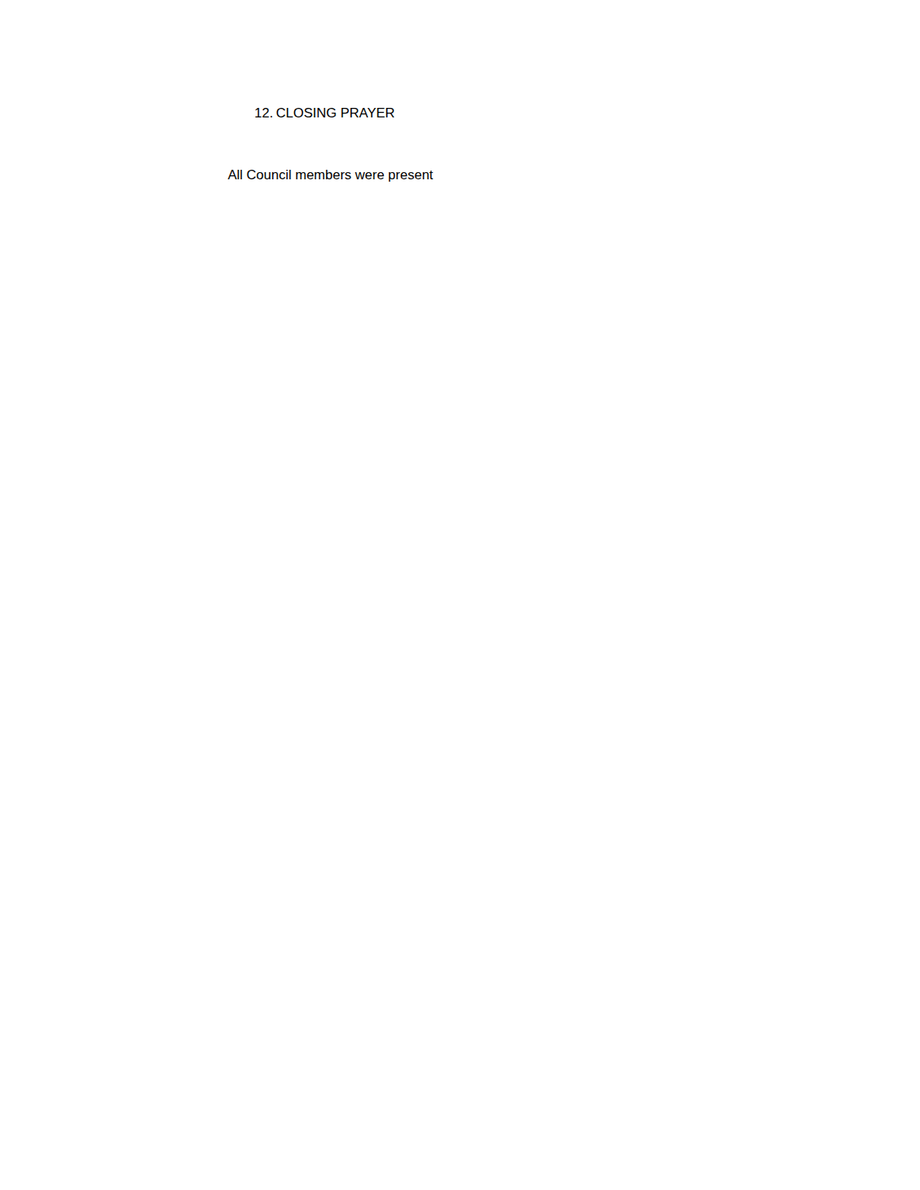12. CLOSING PRAYER
All Council members were present